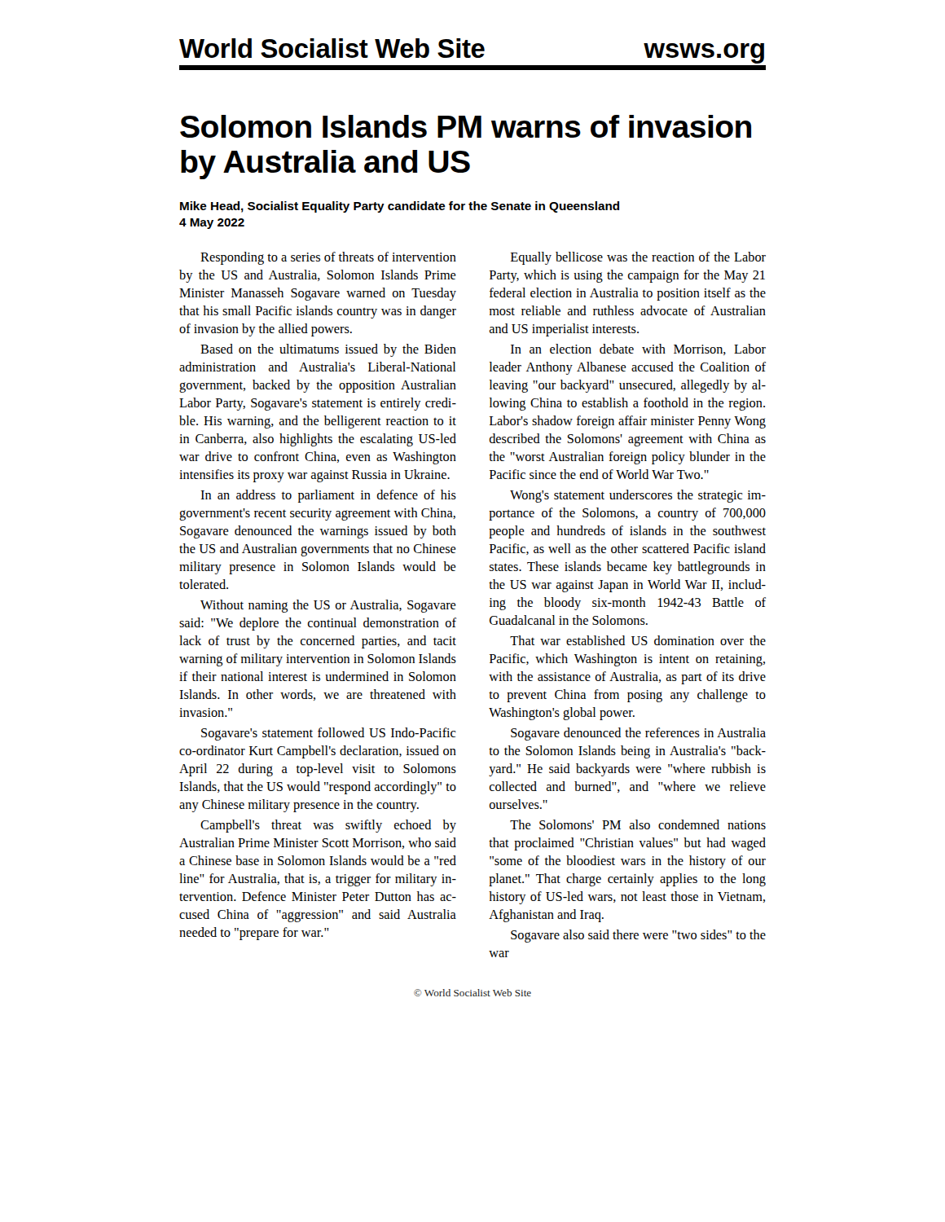World Socialist Web Site
wsws.org
Solomon Islands PM warns of invasion by Australia and US
Mike Head, Socialist Equality Party candidate for the Senate in Queensland 4 May 2022
Responding to a series of threats of intervention by the US and Australia, Solomon Islands Prime Minister Manasseh Sogavare warned on Tuesday that his small Pacific islands country was in danger of invasion by the allied powers.
Based on the ultimatums issued by the Biden administration and Australia's Liberal-National government, backed by the opposition Australian Labor Party, Sogavare's statement is entirely credible. His warning, and the belligerent reaction to it in Canberra, also highlights the escalating US-led war drive to confront China, even as Washington intensifies its proxy war against Russia in Ukraine.
In an address to parliament in defence of his government's recent security agreement with China, Sogavare denounced the warnings issued by both the US and Australian governments that no Chinese military presence in Solomon Islands would be tolerated.
Without naming the US or Australia, Sogavare said: "We deplore the continual demonstration of lack of trust by the concerned parties, and tacit warning of military intervention in Solomon Islands if their national interest is undermined in Solomon Islands. In other words, we are threatened with invasion."
Sogavare's statement followed US Indo-Pacific co-ordinator Kurt Campbell's declaration, issued on April 22 during a top-level visit to Solomons Islands, that the US would "respond accordingly" to any Chinese military presence in the country.
Campbell's threat was swiftly echoed by Australian Prime Minister Scott Morrison, who said a Chinese base in Solomon Islands would be a "red line" for Australia, that is, a trigger for military intervention. Defence Minister Peter Dutton has accused China of "aggression" and said Australia needed to "prepare for war."
Equally bellicose was the reaction of the Labor Party, which is using the campaign for the May 21 federal election in Australia to position itself as the most reliable and ruthless advocate of Australian and US imperialist interests.
In an election debate with Morrison, Labor leader Anthony Albanese accused the Coalition of leaving "our backyard" unsecured, allegedly by allowing China to establish a foothold in the region. Labor's shadow foreign affair minister Penny Wong described the Solomons' agreement with China as the "worst Australian foreign policy blunder in the Pacific since the end of World War Two."
Wong's statement underscores the strategic importance of the Solomons, a country of 700,000 people and hundreds of islands in the southwest Pacific, as well as the other scattered Pacific island states. These islands became key battlegrounds in the US war against Japan in World War II, including the bloody six-month 1942-43 Battle of Guadalcanal in the Solomons.
That war established US domination over the Pacific, which Washington is intent on retaining, with the assistance of Australia, as part of its drive to prevent China from posing any challenge to Washington's global power.
Sogavare denounced the references in Australia to the Solomon Islands being in Australia's "backyard." He said backyards were "where rubbish is collected and burned", and "where we relieve ourselves."
The Solomons' PM also condemned nations that proclaimed "Christian values" but had waged "some of the bloodiest wars in the history of our planet." That charge certainly applies to the long history of US-led wars, not least those in Vietnam, Afghanistan and Iraq.
Sogavare also said there were "two sides" to the war
© World Socialist Web Site